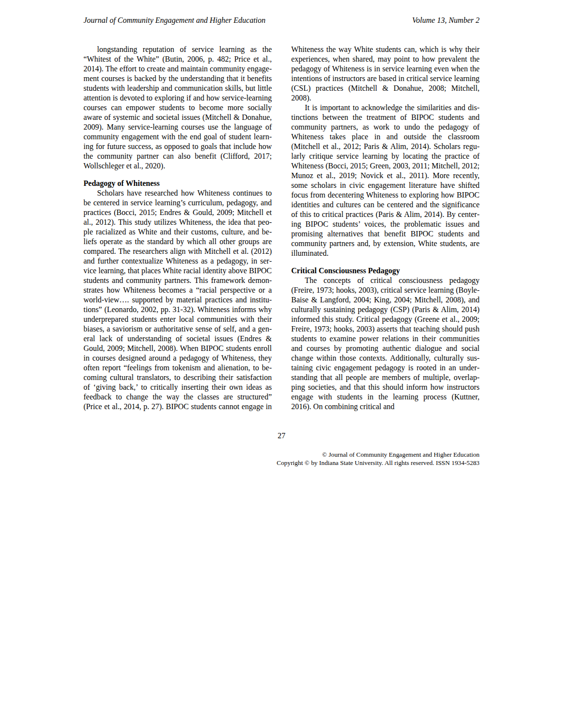Journal of Community Engagement and Higher Education
Volume 13, Number 2
longstanding reputation of service learning as the “Whitest of the White” (Butin, 2006, p. 482; Price et al., 2014). The effort to create and maintain community engagement courses is backed by the understanding that it benefits students with leadership and communication skills, but little attention is devoted to exploring if and how service-learning courses can empower students to become more socially aware of systemic and societal issues (Mitchell & Donahue, 2009). Many service-learning courses use the language of community engagement with the end goal of student learning for future success, as opposed to goals that include how the community partner can also benefit (Clifford, 2017; Wollschleger et al., 2020).
Pedagogy of Whiteness
Scholars have researched how Whiteness continues to be centered in service learning’s curriculum, pedagogy, and practices (Bocci, 2015; Endres & Gould, 2009; Mitchell et al., 2012). This study utilizes Whiteness, the idea that people racialized as White and their customs, culture, and beliefs operate as the standard by which all other groups are compared. The researchers align with Mitchell et al. (2012) and further contextualize Whiteness as a pedagogy, in service learning, that places White racial identity above BIPOC students and community partners. This framework demonstrates how Whiteness becomes a “racial perspective or a world-view…. supported by material practices and institutions” (Leonardo, 2002, pp. 31-32). Whiteness informs why underprepared students enter local communities with their biases, a saviorism or authoritative sense of self, and a general lack of understanding of societal issues (Endres & Gould, 2009; Mitchell, 2008). When BIPOC students enroll in courses designed around a pedagogy of Whiteness, they often report “feelings from tokenism and alienation, to becoming cultural translators, to describing their satisfaction of ‘giving back,’ to critically inserting their own ideas as feedback to change the way the classes are structured” (Price et al., 2014, p. 27). BIPOC students cannot engage in Whiteness the way White students can, which is why their experiences, when shared, may point to how prevalent the pedagogy of Whiteness is in service learning even when the intentions of instructors are based in critical service learning (CSL) practices (Mitchell & Donahue, 2008; Mitchell, 2008).
It is important to acknowledge the similarities and distinctions between the treatment of BIPOC students and community partners, as work to undo the pedagogy of Whiteness takes place in and outside the classroom (Mitchell et al., 2012; Paris & Alim, 2014). Scholars regularly critique service learning by locating the practice of Whiteness (Bocci, 2015; Green, 2003, 2011; Mitchell, 2012; Munoz et al., 2019; Novick et al., 2011). More recently, some scholars in civic engagement literature have shifted focus from decentering Whiteness to exploring how BIPOC identities and cultures can be centered and the significance of this to critical practices (Paris & Alim, 2014). By centering BIPOC students’ voices, the problematic issues and promising alternatives that benefit BIPOC students and community partners and, by extension, White students, are illuminated.
Critical Consciousness Pedagogy
The concepts of critical consciousness pedagogy (Freire, 1973; hooks, 2003), critical service learning (Boyle-Baise & Langford, 2004; King, 2004; Mitchell, 2008), and culturally sustaining pedagogy (CSP) (Paris & Alim, 2014) informed this study. Critical pedagogy (Greene et al., 2009; Freire, 1973; hooks, 2003) asserts that teaching should push students to examine power relations in their communities and courses by promoting authentic dialogue and social change within those contexts. Additionally, culturally sustaining civic engagement pedagogy is rooted in an understanding that all people are members of multiple, overlapping societies, and that this should inform how instructors engage with students in the learning process (Kuttner, 2016). On combining critical and
27
© Journal of Community Engagement and Higher Education
Copyright © by Indiana State University. All rights reserved. ISSN 1934-5283